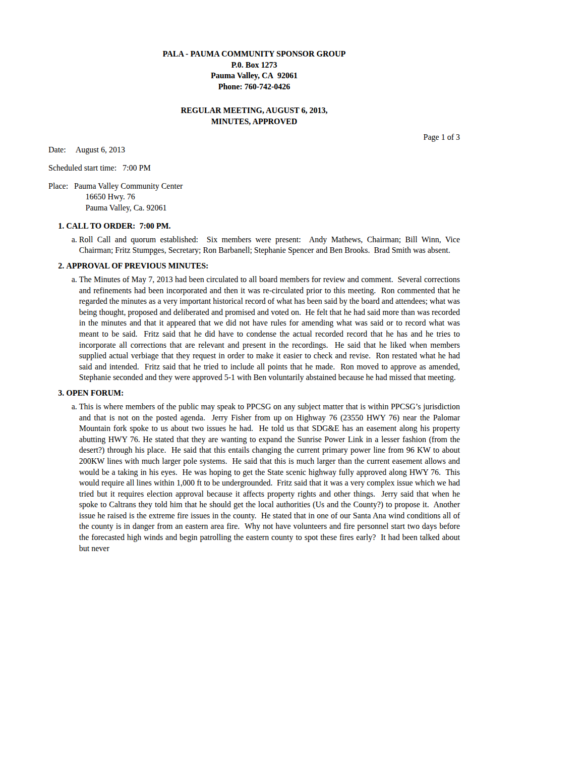PALA - PAUMA COMMUNITY SPONSOR GROUP
P.0. Box 1273
Pauma Valley, CA 92061
Phone: 760-742-0426
REGULAR MEETING, AUGUST 6, 2013,
MINUTES, APPROVED
Page 1 of 3
Date: August 6, 2013
Scheduled start time: 7:00 PM
Place: Pauma Valley Community Center 16650 Hwy. 76 Pauma Valley, Ca. 92061
CALL TO ORDER: 7:00 PM.
Roll Call and quorum established: Six members were present: Andy Mathews, Chairman; Bill Winn, Vice Chairman; Fritz Stumpges, Secretary; Ron Barbanell; Stephanie Spencer and Ben Brooks. Brad Smith was absent.
APPROVAL OF PREVIOUS MINUTES:
The Minutes of May 7, 2013 had been circulated to all board members for review and comment. Several corrections and refinements had been incorporated and then it was re-circulated prior to this meeting. Ron commented that he regarded the minutes as a very important historical record of what has been said by the board and attendees; what was being thought, proposed and deliberated and promised and voted on. He felt that he had said more than was recorded in the minutes and that it appeared that we did not have rules for amending what was said or to record what was meant to be said. Fritz said that he did have to condense the actual recorded record that he has and he tries to incorporate all corrections that are relevant and present in the recordings. He said that he liked when members supplied actual verbiage that they request in order to make it easier to check and revise. Ron restated what he had said and intended. Fritz said that he tried to include all points that he made. Ron moved to approve as amended, Stephanie seconded and they were approved 5-1 with Ben voluntarily abstained because he had missed that meeting.
OPEN FORUM:
This is where members of the public may speak to PPCSG on any subject matter that is within PPCSG’s jurisdiction and that is not on the posted agenda. Jerry Fisher from up on Highway 76 (23550 HWY 76) near the Palomar Mountain fork spoke to us about two issues he had. He told us that SDG&E has an easement along his property abutting HWY 76. He stated that they are wanting to expand the Sunrise Power Link in a lesser fashion (from the desert?) through his place. He said that this entails changing the current primary power line from 96 KW to about 200KW lines with much larger pole systems. He said that this is much larger than the current easement allows and would be a taking in his eyes. He was hoping to get the State scenic highway fully approved along HWY 76. This would require all lines within 1,000 ft to be undergrounded. Fritz said that it was a very complex issue which we had tried but it requires election approval because it affects property rights and other things. Jerry said that when he spoke to Caltrans they told him that he should get the local authorities (Us and the County?) to propose it. Another issue he raised is the extreme fire issues in the county. He stated that in one of our Santa Ana wind conditions all of the county is in danger from an eastern area fire. Why not have volunteers and fire personnel start two days before the forecasted high winds and begin patrolling the eastern county to spot these fires early? It had been talked about but never